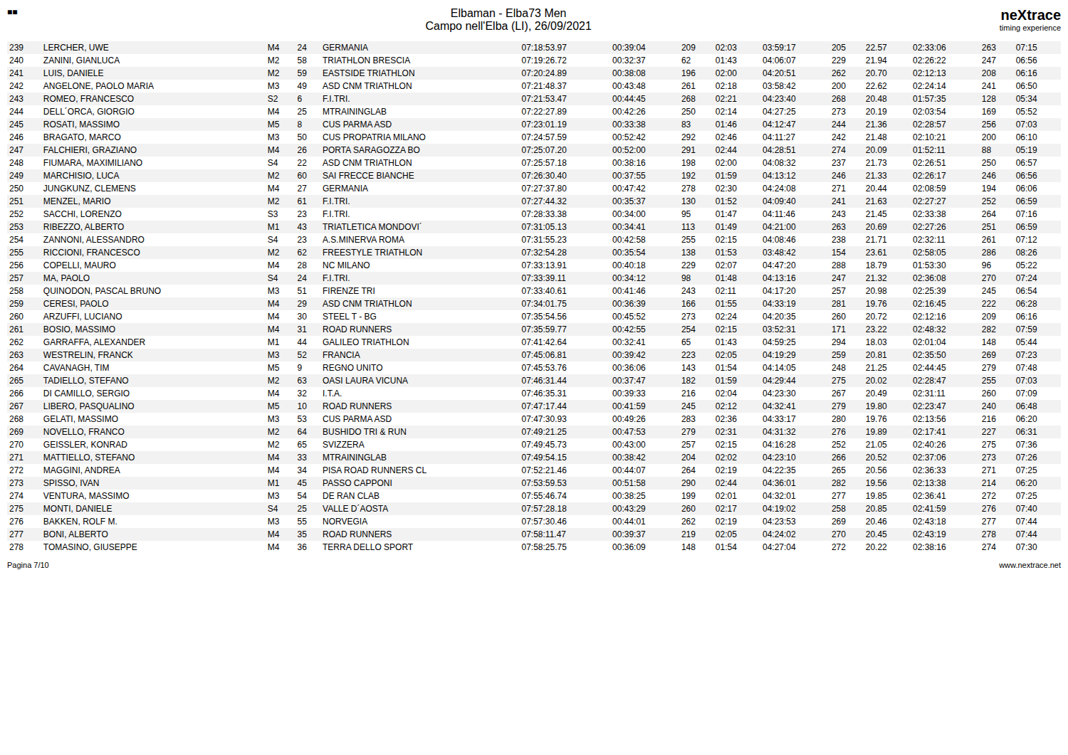■■
Elbaman - Elba73 Men
Campo nell'Elba (LI), 26/09/2021
neXtrace
timing experience
| 239 | LERCHER, UWE | M4 | 24 | GERMANIA | 07:18:53.97 | 00:39:04 | 209 | 02:03 | 03:59:17 | 205 | 22.57 | 02:33:06 | 263 | 07:15 |
| 240 | ZANINI, GIANLUCA | M2 | 58 | TRIATHLON BRESCIA | 07:19:26.72 | 00:32:37 | 62 | 01:43 | 04:06:07 | 229 | 21.94 | 02:26:22 | 247 | 06:56 |
| 241 | LUIS, DANIELE | M2 | 59 | EASTSIDE TRIATHLON | 07:20:24.89 | 00:38:08 | 196 | 02:00 | 04:20:51 | 262 | 20.70 | 02:12:13 | 208 | 06:16 |
| 242 | ANGELONE, PAOLO MARIA | M3 | 49 | ASD CNM TRIATHLON | 07:21:48.37 | 00:43:48 | 261 | 02:18 | 03:58:42 | 200 | 22.62 | 02:24:14 | 241 | 06:50 |
| 243 | ROMEO, FRANCESCO | S2 | 6 | F.I.TRI. | 07:21:53.47 | 00:44:45 | 268 | 02:21 | 04:23:40 | 268 | 20.48 | 01:57:35 | 128 | 05:34 |
| 244 | DELL´ORCA, GIORGIO | M4 | 25 | MTRAININGLAB | 07:22:27.89 | 00:42:26 | 250 | 02:14 | 04:27:25 | 273 | 20.19 | 02:03:54 | 169 | 05:52 |
| 245 | ROSATI, MASSIMO | M5 | 8 | CUS PARMA ASD | 07:23:01.19 | 00:33:38 | 83 | 01:46 | 04:12:47 | 244 | 21.36 | 02:28:57 | 256 | 07:03 |
| 246 | BRAGATO, MARCO | M3 | 50 | CUS PROPATRIA MILANO | 07:24:57.59 | 00:52:42 | 292 | 02:46 | 04:11:27 | 242 | 21.48 | 02:10:21 | 200 | 06:10 |
| 247 | FALCHIERI, GRAZIANO | M4 | 26 | PORTA SARAGOZZA BO | 07:25:07.20 | 00:52:00 | 291 | 02:44 | 04:28:51 | 274 | 20.09 | 01:52:11 | 88 | 05:19 |
| 248 | FIUMARA, MAXIMILIANO | S4 | 22 | ASD CNM TRIATHLON | 07:25:57.18 | 00:38:16 | 198 | 02:00 | 04:08:32 | 237 | 21.73 | 02:26:51 | 250 | 06:57 |
| 249 | MARCHISIO, LUCA | M2 | 60 | SAI FRECCE BIANCHE | 07:26:30.40 | 00:37:55 | 192 | 01:59 | 04:13:12 | 246 | 21.33 | 02:26:17 | 246 | 06:56 |
| 250 | JUNGKUNZ, CLEMENS | M4 | 27 | GERMANIA | 07:27:37.80 | 00:47:42 | 278 | 02:30 | 04:24:08 | 271 | 20.44 | 02:08:59 | 194 | 06:06 |
| 251 | MENZEL, MARIO | M2 | 61 | F.I.TRI. | 07:27:44.32 | 00:35:37 | 130 | 01:52 | 04:09:40 | 241 | 21.63 | 02:27:27 | 252 | 06:59 |
| 252 | SACCHI, LORENZO | S3 | 23 | F.I.TRI. | 07:28:33.38 | 00:34:00 | 95 | 01:47 | 04:11:46 | 243 | 21.45 | 02:33:38 | 264 | 07:16 |
| 253 | RIBEZZO, ALBERTO | M1 | 43 | TRIATLETICA MONDOVI´ | 07:31:05.13 | 00:34:41 | 113 | 01:49 | 04:21:00 | 263 | 20.69 | 02:27:26 | 251 | 06:59 |
| 254 | ZANNONI, ALESSANDRO | S4 | 23 | A.S.MINERVA ROMA | 07:31:55.23 | 00:42:58 | 255 | 02:15 | 04:08:46 | 238 | 21.71 | 02:32:11 | 261 | 07:12 |
| 255 | RICCIONI, FRANCESCO | M2 | 62 | FREESTYLE TRIATHLON | 07:32:54.28 | 00:35:54 | 138 | 01:53 | 03:48:42 | 154 | 23.61 | 02:58:05 | 286 | 08:26 |
| 256 | COPELLI, MAURO | M4 | 28 | NC MILANO | 07:33:13.91 | 00:40:18 | 229 | 02:07 | 04:47:20 | 288 | 18.79 | 01:53:30 | 96 | 05:22 |
| 257 | MA, PAOLO | S4 | 24 | F.I.TRI. | 07:33:39.11 | 00:34:12 | 98 | 01:48 | 04:13:16 | 247 | 21.32 | 02:36:08 | 270 | 07:24 |
| 258 | QUINODON, PASCAL BRUNO | M3 | 51 | FIRENZE TRI | 07:33:40.61 | 00:41:46 | 243 | 02:11 | 04:17:20 | 257 | 20.98 | 02:25:39 | 245 | 06:54 |
| 259 | CERESI, PAOLO | M4 | 29 | ASD CNM TRIATHLON | 07:34:01.75 | 00:36:39 | 166 | 01:55 | 04:33:19 | 281 | 19.76 | 02:16:45 | 222 | 06:28 |
| 260 | ARZUFFI, LUCIANO | M4 | 30 | STEEL T - BG | 07:35:54.56 | 00:45:52 | 273 | 02:24 | 04:20:35 | 260 | 20.72 | 02:12:16 | 209 | 06:16 |
| 261 | BOSIO, MASSIMO | M4 | 31 | ROAD RUNNERS | 07:35:59.77 | 00:42:55 | 254 | 02:15 | 03:52:31 | 171 | 23.22 | 02:48:32 | 282 | 07:59 |
| 262 | GARRAFFA, ALEXANDER | M1 | 44 | GALILEO TRIATHLON | 07:41:42.64 | 00:32:41 | 65 | 01:43 | 04:59:25 | 294 | 18.03 | 02:01:04 | 148 | 05:44 |
| 263 | WESTRELIN, FRANCK | M3 | 52 | FRANCIA | 07:45:06.81 | 00:39:42 | 223 | 02:05 | 04:19:29 | 259 | 20.81 | 02:35:50 | 269 | 07:23 |
| 264 | CAVANAGH, TIM | M5 | 9 | REGNO UNITO | 07:45:53.76 | 00:36:06 | 143 | 01:54 | 04:14:05 | 248 | 21.25 | 02:44:45 | 279 | 07:48 |
| 265 | TADIELLO, STEFANO | M2 | 63 | OASI LAURA VICUNA | 07:46:31.44 | 00:37:47 | 182 | 01:59 | 04:29:44 | 275 | 20.02 | 02:28:47 | 255 | 07:03 |
| 266 | DI CAMILLO, SERGIO | M4 | 32 | I.T.A. | 07:46:35.31 | 00:39:33 | 216 | 02:04 | 04:23:30 | 267 | 20.49 | 02:31:11 | 260 | 07:09 |
| 267 | LIBERO, PASQUALINO | M5 | 10 | ROAD RUNNERS | 07:47:17.44 | 00:41:59 | 245 | 02:12 | 04:32:41 | 279 | 19.80 | 02:23:47 | 240 | 06:48 |
| 268 | GELATI, MASSIMO | M3 | 53 | CUS PARMA ASD | 07:47:30.93 | 00:49:26 | 283 | 02:36 | 04:33:17 | 280 | 19.76 | 02:13:56 | 216 | 06:20 |
| 269 | NOVELLO, FRANCO | M2 | 64 | BUSHIDO TRI & RUN | 07:49:21.25 | 00:47:53 | 279 | 02:31 | 04:31:32 | 276 | 19.89 | 02:17:41 | 227 | 06:31 |
| 270 | GEISSLER, KONRAD | M2 | 65 | SVIZZERA | 07:49:45.73 | 00:43:00 | 257 | 02:15 | 04:16:28 | 252 | 21.05 | 02:40:26 | 275 | 07:36 |
| 271 | MATTIELLO, STEFANO | M4 | 33 | MTRAININGLAB | 07:49:54.15 | 00:38:42 | 204 | 02:02 | 04:23:10 | 266 | 20.52 | 02:37:06 | 273 | 07:26 |
| 272 | MAGGINI, ANDREA | M4 | 34 | PISA ROAD RUNNERS CL | 07:52:21.46 | 00:44:07 | 264 | 02:19 | 04:22:35 | 265 | 20.56 | 02:36:33 | 271 | 07:25 |
| 273 | SPISSO, IVAN | M1 | 45 | PASSO CAPPONI | 07:53:59.53 | 00:51:58 | 290 | 02:44 | 04:36:01 | 282 | 19.56 | 02:13:38 | 214 | 06:20 |
| 274 | VENTURA, MASSIMO | M3 | 54 | DE RAN CLAB | 07:55:46.74 | 00:38:25 | 199 | 02:01 | 04:32:01 | 277 | 19.85 | 02:36:41 | 272 | 07:25 |
| 275 | MONTI, DANIELE | S4 | 25 | VALLE D´AOSTA | 07:57:28.18 | 00:43:29 | 260 | 02:17 | 04:19:02 | 258 | 20.85 | 02:41:59 | 276 | 07:40 |
| 276 | BAKKEN, ROLF M. | M3 | 55 | NORVEGIA | 07:57:30.46 | 00:44:01 | 262 | 02:19 | 04:23:53 | 269 | 20.46 | 02:43:18 | 277 | 07:44 |
| 277 | BONI, ALBERTO | M4 | 35 | ROAD RUNNERS | 07:58:11.47 | 00:39:37 | 219 | 02:05 | 04:24:02 | 270 | 20.45 | 02:43:19 | 278 | 07:44 |
| 278 | TOMASINO, GIUSEPPE | M4 | 36 | TERRA DELLO SPORT | 07:58:25.75 | 00:36:09 | 148 | 01:54 | 04:27:04 | 272 | 20.22 | 02:38:16 | 274 | 07:30 |
Pagina 7/10
www.nextrace.net